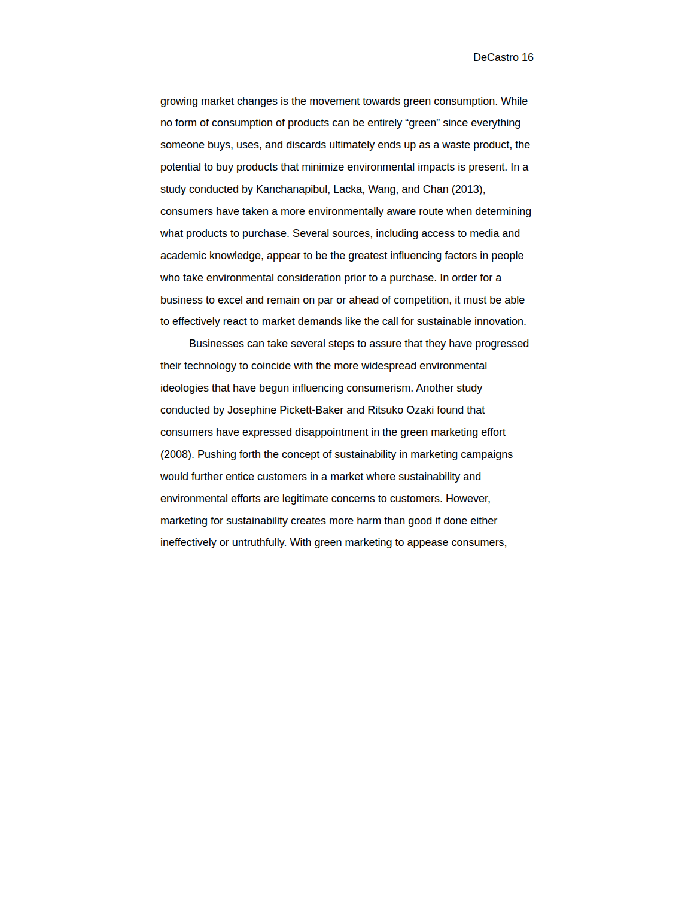DeCastro 16
growing market changes is the movement towards green consumption. While no form of consumption of products can be entirely “green” since everything someone buys, uses, and discards ultimately ends up as a waste product, the potential to buy products that minimize environmental impacts is present. In a study conducted by Kanchanapibul, Lacka, Wang, and Chan (2013), consumers have taken a more environmentally aware route when determining what products to purchase. Several sources, including access to media and academic knowledge, appear to be the greatest influencing factors in people who take environmental consideration prior to a purchase. In order for a business to excel and remain on par or ahead of competition, it must be able to effectively react to market demands like the call for sustainable innovation.
Businesses can take several steps to assure that they have progressed their technology to coincide with the more widespread environmental ideologies that have begun influencing consumerism. Another study conducted by Josephine Pickett-Baker and Ritsuko Ozaki found that consumers have expressed disappointment in the green marketing effort (2008). Pushing forth the concept of sustainability in marketing campaigns would further entice customers in a market where sustainability and environmental efforts are legitimate concerns to customers. However, marketing for sustainability creates more harm than good if done either ineffectively or untruthfully. With green marketing to appease consumers,